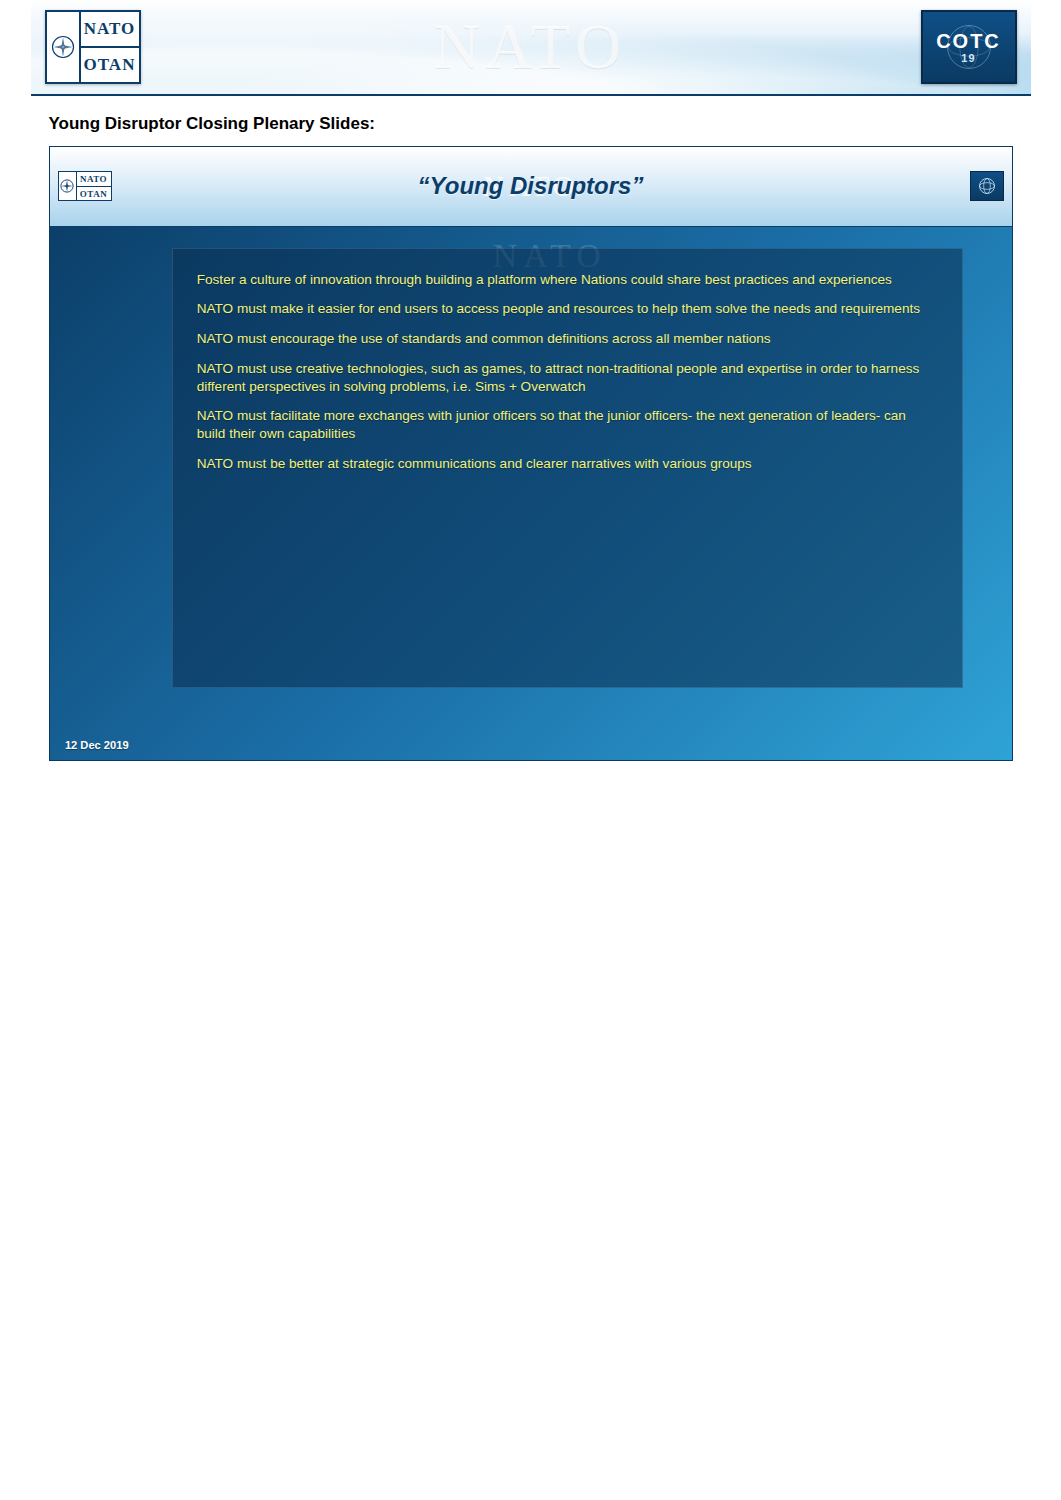NATO OTAN
NATO
COTC19
Young Disruptor Closing Plenary Slides:
NATO OTAN
NATO
“Young Disruptors”
NATO
Foster a culture of innovation through building a platform where Nations could share best practices and experiences
NATO must make it easier for end users to access people and resources to help them solve the needs and requirements
NATO must encourage the use of standards and common definitions across all member nations
NATO must use creative technologies, such as games, to attract non-traditional people and expertise in order to harness different perspectives in solving problems, i.e. Sims + Overwatch
NATO must facilitate more exchanges with junior officers so that the junior officers- the next generation of leaders- can build their own capabilities
NATO must be better at strategic communications and clearer narratives with various groups
12 Dec 2019